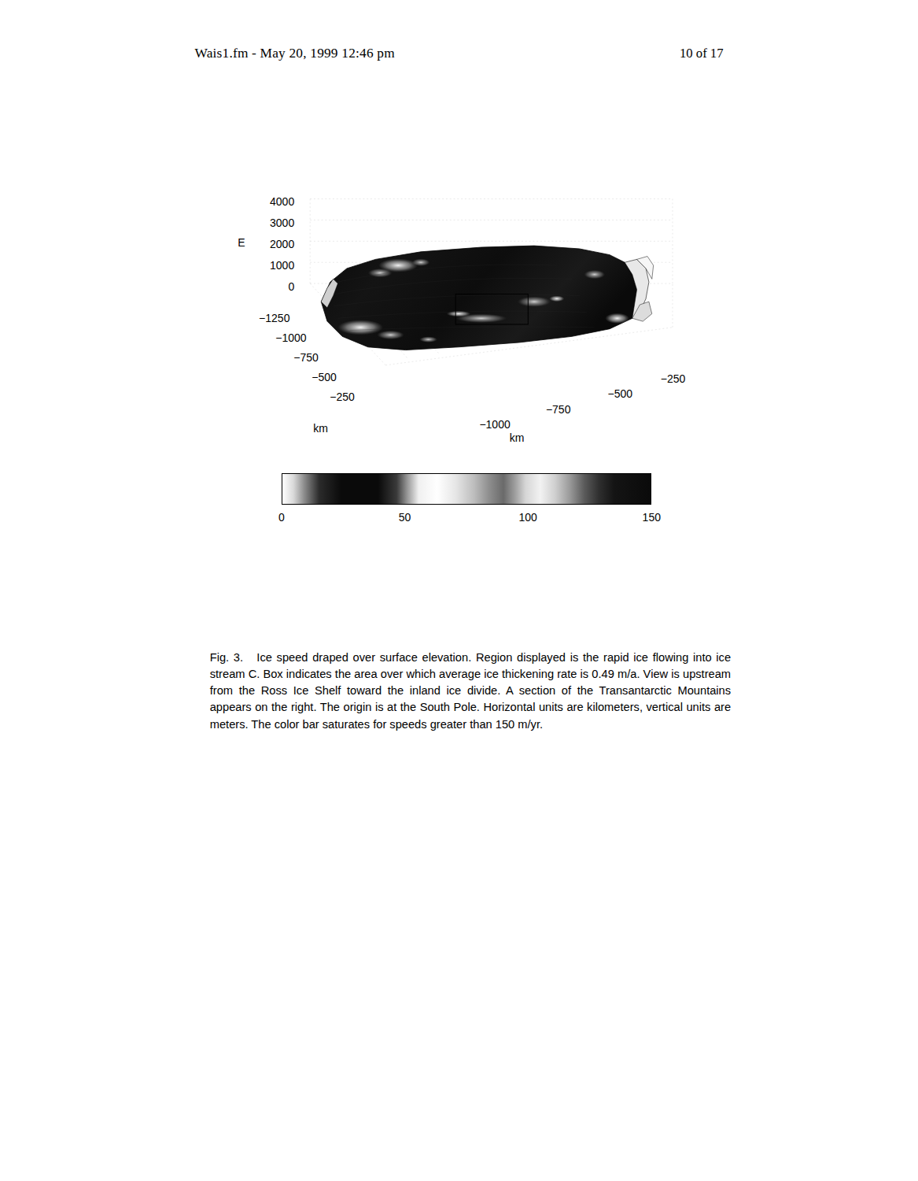Wais1.fm - May 20, 1999 12:46 pm
10 of 17
E
4000
3000
2000
1000
0
−1250
−1000
−750
−500
−250
−250
−500
−750
−1000
km
km
0 50 100 150
Fig. 3. Ice speed draped over surface elevation. Region displayed is the rapid ice flowing into ice stream C. Box indicates the area over which average ice thickening rate is 0.49 m/a. View is upstream from the Ross Ice Shelf toward the inland ice divide. A section of the Transantarctic Mountains appears on the right. The origin is at the South Pole. Horizontal units are kilometers, vertical units are meters. The color bar saturates for speeds greater than 150 m/yr.